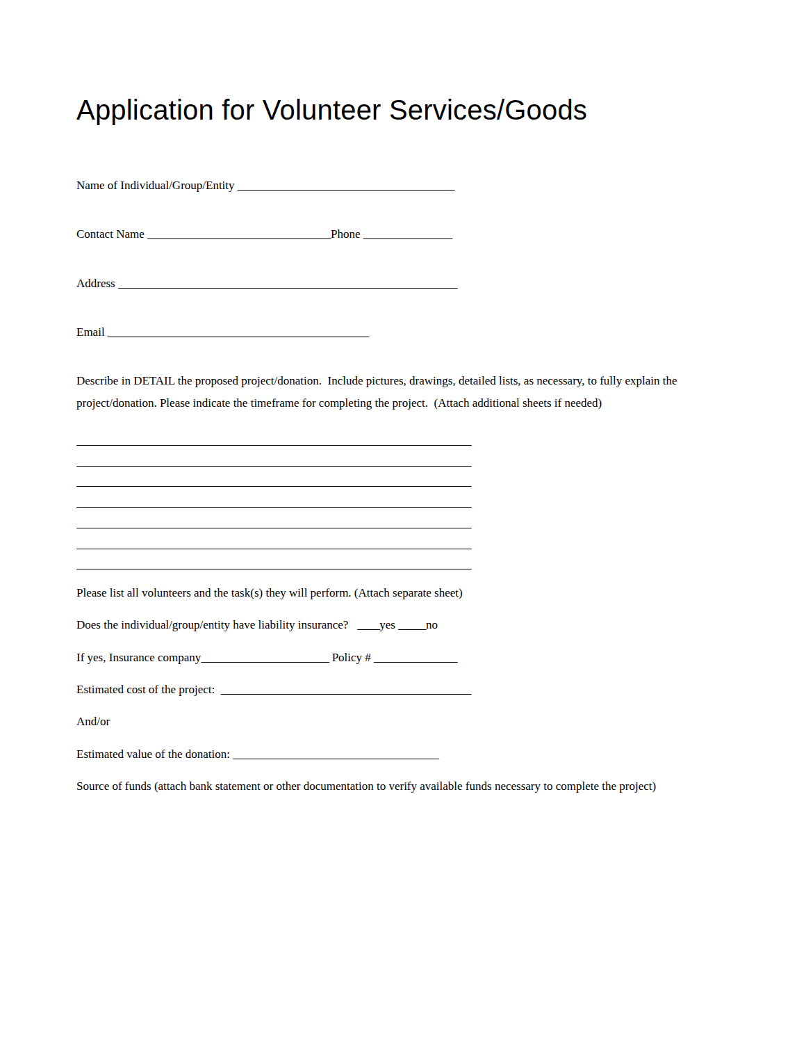Application for Volunteer Services/Goods
Name of Individual/Group/Entity _______________________________________
Contact Name _________________________________Phone ________________
Address _____________________________________________________________
Email _______________________________________________
Describe in DETAIL the proposed project/donation. Include pictures, drawings, detailed lists, as necessary, to fully explain the project/donation. Please indicate the timeframe for completing the project. (Attach additional sheets if needed)
_______________________________________________________________________
_______________________________________________________________________
_______________________________________________________________________
_______________________________________________________________________
_______________________________________________________________________
_______________________________________________________________________
_______________________________________________________________________
Please list all volunteers and the task(s) they will perform. (Attach separate sheet)
Does the individual/group/entity have liability insurance? ____yes _____no
If yes, Insurance company_______________________ Policy # _______________
Estimated cost of the project: _____________________________________________
And/or
Estimated value of the donation: _____________________________________
Source of funds (attach bank statement or other documentation to verify available funds necessary to complete the project)